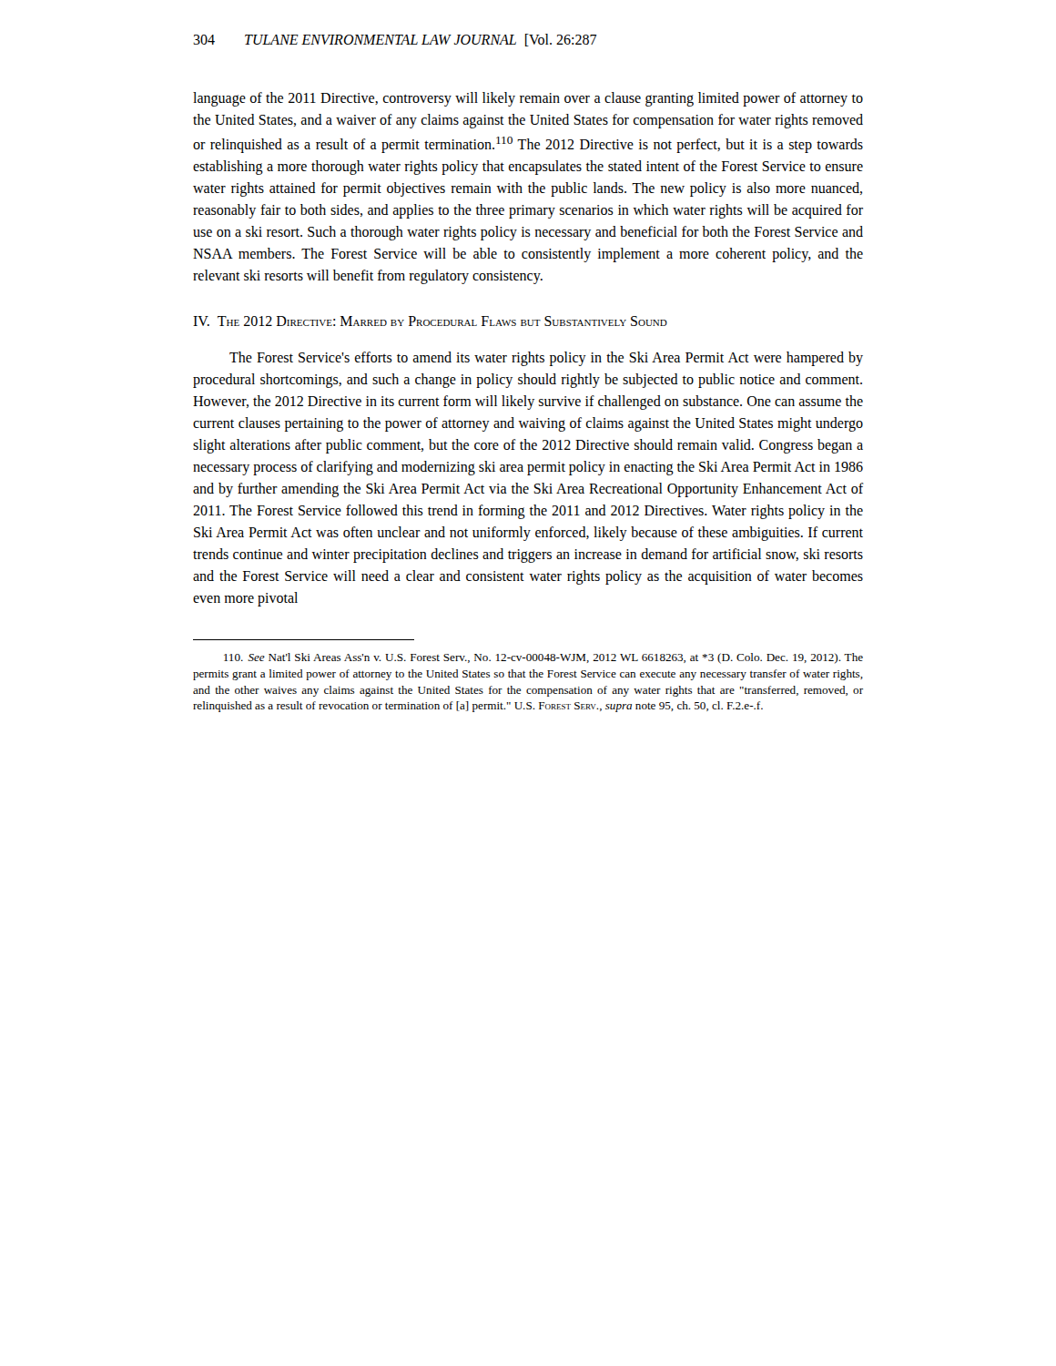304 TULANE ENVIRONMENTAL LAW JOURNAL [Vol. 26:287
language of the 2011 Directive, controversy will likely remain over a clause granting limited power of attorney to the United States, and a waiver of any claims against the United States for compensation for water rights removed or relinquished as a result of a permit termination.110 The 2012 Directive is not perfect, but it is a step towards establishing a more thorough water rights policy that encapsulates the stated intent of the Forest Service to ensure water rights attained for permit objectives remain with the public lands. The new policy is also more nuanced, reasonably fair to both sides, and applies to the three primary scenarios in which water rights will be acquired for use on a ski resort. Such a thorough water rights policy is necessary and beneficial for both the Forest Service and NSAA members. The Forest Service will be able to consistently implement a more coherent policy, and the relevant ski resorts will benefit from regulatory consistency.
IV. The 2012 Directive: Marred by Procedural Flaws but Substantively Sound
The Forest Service's efforts to amend its water rights policy in the Ski Area Permit Act were hampered by procedural shortcomings, and such a change in policy should rightly be subjected to public notice and comment. However, the 2012 Directive in its current form will likely survive if challenged on substance. One can assume the current clauses pertaining to the power of attorney and waiving of claims against the United States might undergo slight alterations after public comment, but the core of the 2012 Directive should remain valid. Congress began a necessary process of clarifying and modernizing ski area permit policy in enacting the Ski Area Permit Act in 1986 and by further amending the Ski Area Permit Act via the Ski Area Recreational Opportunity Enhancement Act of 2011. The Forest Service followed this trend in forming the 2011 and 2012 Directives. Water rights policy in the Ski Area Permit Act was often unclear and not uniformly enforced, likely because of these ambiguities. If current trends continue and winter precipitation declines and triggers an increase in demand for artificial snow, ski resorts and the Forest Service will need a clear and consistent water rights policy as the acquisition of water becomes even more pivotal
110. See Nat'l Ski Areas Ass'n v. U.S. Forest Serv., No. 12-cv-00048-WJM, 2012 WL 6618263, at *3 (D. Colo. Dec. 19, 2012). The permits grant a limited power of attorney to the United States so that the Forest Service can execute any necessary transfer of water rights, and the other waives any claims against the United States for the compensation of any water rights that are "transferred, removed, or relinquished as a result of revocation or termination of [a] permit." U.S. Forest Serv., supra note 95, ch. 50, cl. F.2.e-.f.